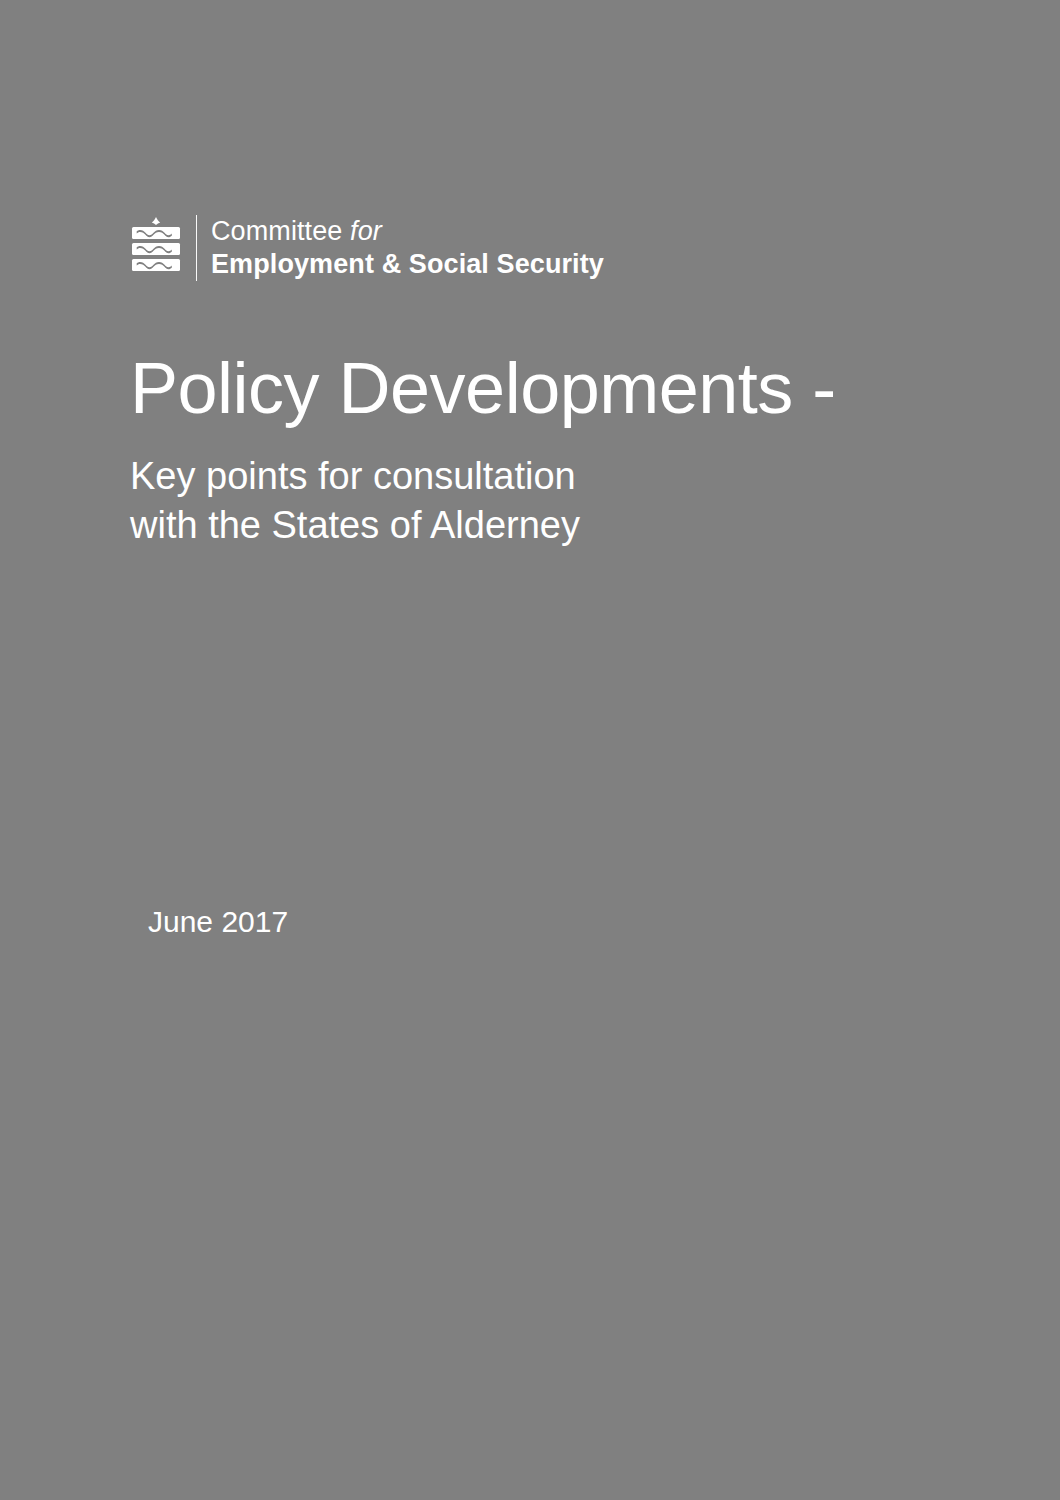Committee for
Employment & Social Security
Policy Developments -
Key points for consultation
with the States of Alderney
June 2017